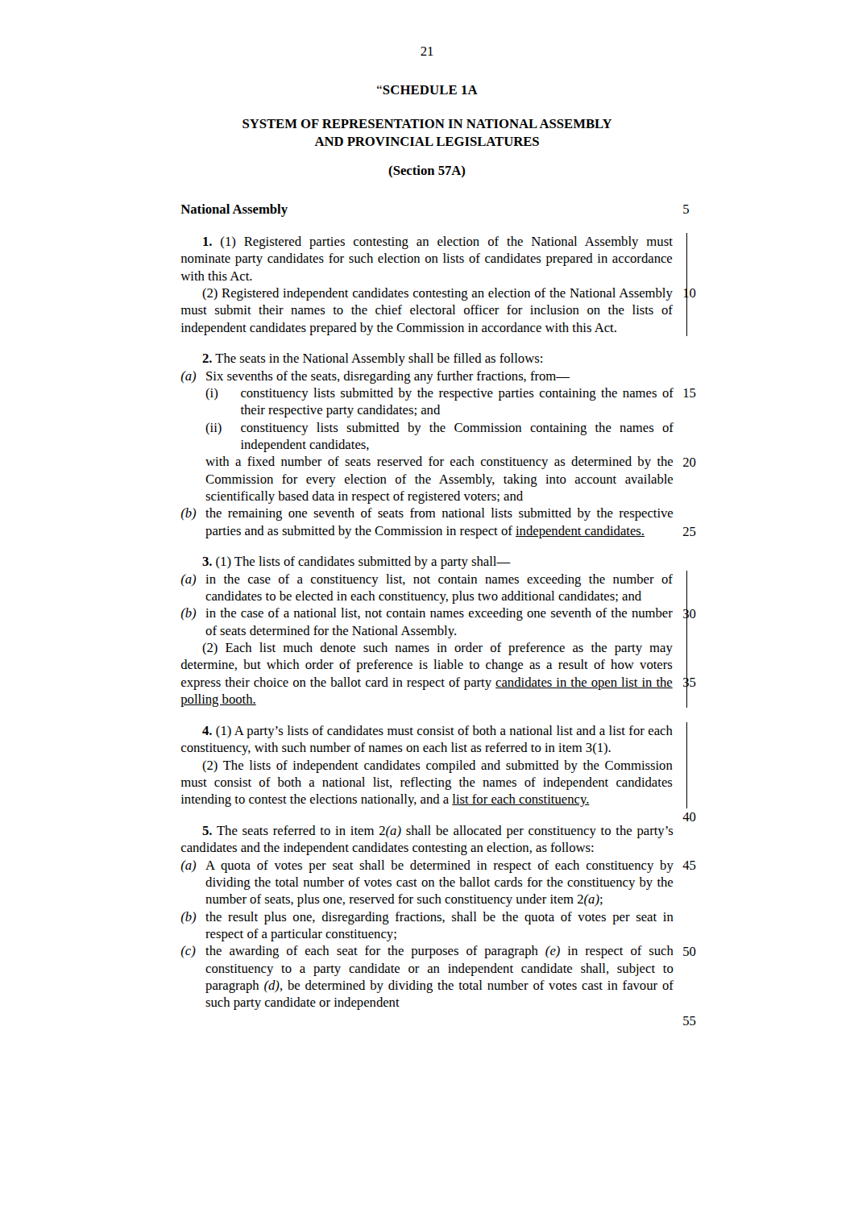21
“SCHEDULE 1A
SYSTEM OF REPRESENTATION IN NATIONAL ASSEMBLY
AND PROVINCIAL LEGISLATURES
(Section 57A)
5
National Assembly
10
1. (1) Registered parties contesting an election of the National Assembly must nominate party candidates for such election on lists of candidates prepared in accordance with this Act.
(2) Registered independent candidates contesting an election of the National Assembly must submit their names to the chief electoral officer for inclusion on the lists of independent candidates prepared by the Commission in accordance with this Act.
15 20 25
2. The seats in the National Assembly shall be filled as follows:
(a) Six sevenths of the seats, disregarding any further fractions, from—
(i) constituency lists submitted by the respective parties containing the names of their respective party candidates; and
(ii) constituency lists submitted by the Commission containing the names of independent candidates,
with a fixed number of seats reserved for each constituency as determined by the Commission for every election of the Assembly, taking into account available scientifically based data in respect of registered voters; and
(b) the remaining one seventh of seats from national lists submitted by the respective parties and as submitted by the Commission in respect of independent candidates.
30 35
3. (1) The lists of candidates submitted by a party shall—
(a) in the case of a constituency list, not contain names exceeding the number of candidates to be elected in each constituency, plus two additional candidates; and
(b) in the case of a national list, not contain names exceeding one seventh of the number of seats determined for the National Assembly.
(2) Each list much denote such names in order of preference as the party may determine, but which order of preference is liable to change as a result of how voters express their choice on the ballot card in respect of party candidates in the open list in the polling booth.
40
4. (1) A party’s lists of candidates must consist of both a national list and a list for each constituency, with such number of names on each list as referred to in item 3(1).
(2) The lists of independent candidates compiled and submitted by the Commission must consist of both a national list, reflecting the names of independent candidates intending to contest the elections nationally, and a list for each constituency.
45 50 55
5. The seats referred to in item 2(a) shall be allocated per constituency to the party’s candidates and the independent candidates contesting an election, as follows:
(a) A quota of votes per seat shall be determined in respect of each constituency by dividing the total number of votes cast on the ballot cards for the constituency by the number of seats, plus one, reserved for such constituency under item 2(a);
(b) the result plus one, disregarding fractions, shall be the quota of votes per seat in respect of a particular constituency;
(c) the awarding of each seat for the purposes of paragraph (e) in respect of such constituency to a party candidate or an independent candidate shall, subject to paragraph (d), be determined by dividing the total number of votes cast in favour of such party candidate or independent